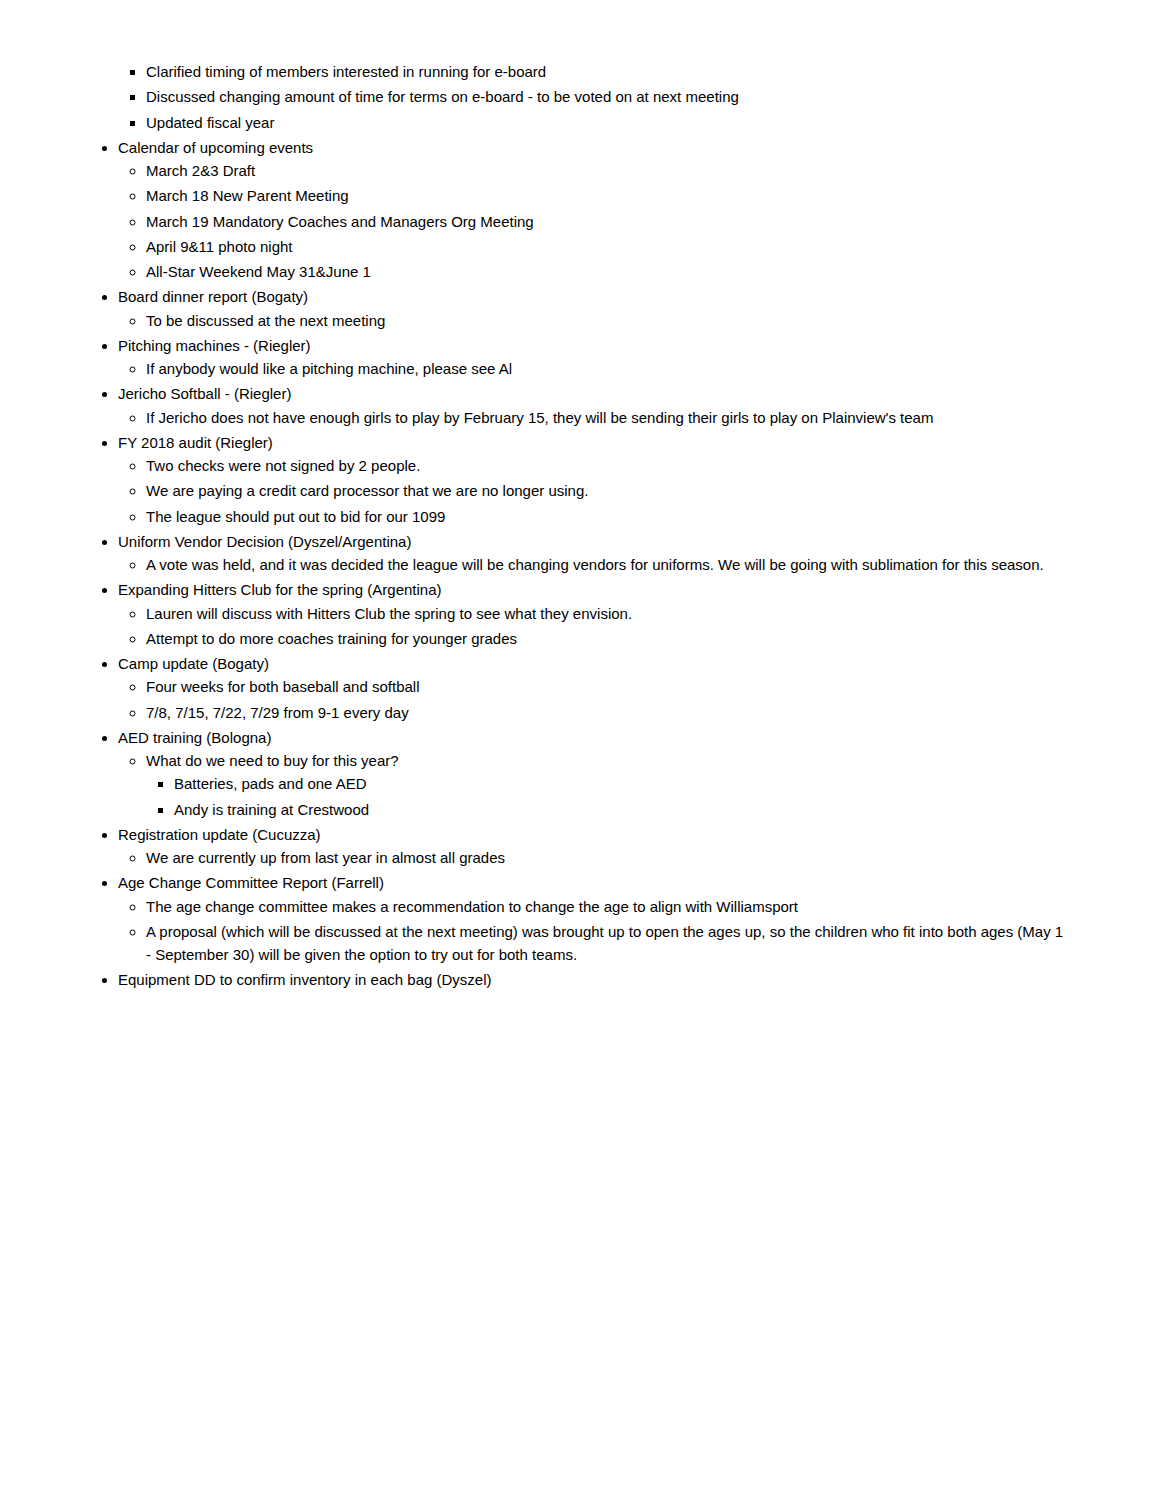Clarified timing of members interested in running for e-board
Discussed changing amount of time for terms on e-board - to be voted on at next meeting
Updated fiscal year
Calendar of upcoming events
March 2&3 Draft
March 18 New Parent Meeting
March 19 Mandatory Coaches and Managers Org Meeting
April 9&11 photo night
All-Star Weekend May 31&June 1
Board dinner report (Bogaty)
To be discussed at the next meeting
Pitching machines - (Riegler)
If anybody would like a pitching machine, please see Al
Jericho Softball - (Riegler)
If Jericho does not have enough girls to play by February 15, they will be sending their girls to play on Plainview's team
FY 2018 audit (Riegler)
Two checks were not signed by 2 people.
We are paying a credit card processor that we are no longer using.
The league should put out to bid for our 1099
Uniform Vendor Decision (Dyszel/Argentina)
A vote was held, and it was decided the league will be changing vendors for uniforms. We will be going with sublimation for this season.
Expanding Hitters Club for the spring (Argentina)
Lauren will discuss with Hitters Club the spring to see what they envision.
Attempt to do more coaches training for younger grades
Camp update (Bogaty)
Four weeks for both baseball and softball
7/8, 7/15, 7/22, 7/29 from 9-1 every day
AED training (Bologna)
What do we need to buy for this year?
Batteries, pads and one AED
Andy is training at Crestwood
Registration update (Cucuzza)
We are currently up from last year in almost all grades
Age Change Committee Report (Farrell)
The age change committee makes a recommendation to change the age to align with Williamsport
A proposal (which will be discussed at the next meeting) was brought up to open the ages up, so the children who fit into both ages (May 1 - September 30) will be given the option to try out for both teams.
Equipment DD to confirm inventory in each bag (Dyszel)